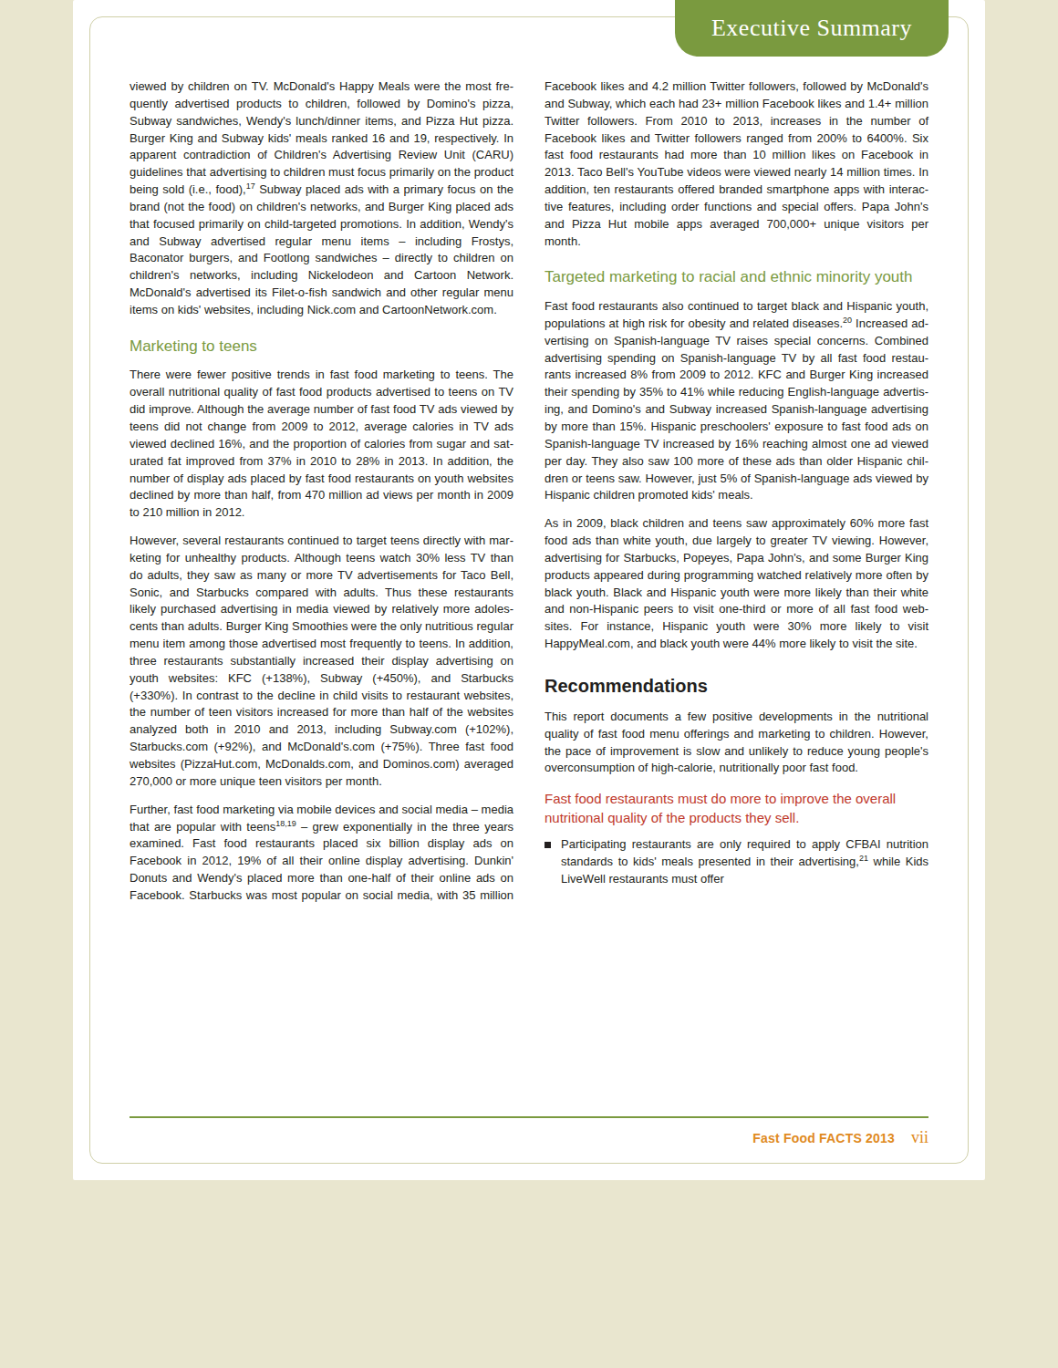Executive Summary
viewed by children on TV. McDonald's Happy Meals were the most frequently advertised products to children, followed by Domino's pizza, Subway sandwiches, Wendy's lunch/dinner items, and Pizza Hut pizza. Burger King and Subway kids' meals ranked 16 and 19, respectively. In apparent contradiction of Children's Advertising Review Unit (CARU) guidelines that advertising to children must focus primarily on the product being sold (i.e., food),17 Subway placed ads with a primary focus on the brand (not the food) on children's networks, and Burger King placed ads that focused primarily on child-targeted promotions. In addition, Wendy's and Subway advertised regular menu items – including Frostys, Baconator burgers, and Footlong sandwiches – directly to children on children's networks, including Nickelodeon and Cartoon Network. McDonald's advertised its Filet-o-fish sandwich and other regular menu items on kids' websites, including Nick.com and CartoonNetwork.com.
Marketing to teens
There were fewer positive trends in fast food marketing to teens. The overall nutritional quality of fast food products advertised to teens on TV did improve. Although the average number of fast food TV ads viewed by teens did not change from 2009 to 2012, average calories in TV ads viewed declined 16%, and the proportion of calories from sugar and saturated fat improved from 37% in 2010 to 28% in 2013. In addition, the number of display ads placed by fast food restaurants on youth websites declined by more than half, from 470 million ad views per month in 2009 to 210 million in 2012.
However, several restaurants continued to target teens directly with marketing for unhealthy products. Although teens watch 30% less TV than do adults, they saw as many or more TV advertisements for Taco Bell, Sonic, and Starbucks compared with adults. Thus these restaurants likely purchased advertising in media viewed by relatively more adolescents than adults. Burger King Smoothies were the only nutritious regular menu item among those advertised most frequently to teens. In addition, three restaurants substantially increased their display advertising on youth websites: KFC (+138%), Subway (+450%), and Starbucks (+330%). In contrast to the decline in child visits to restaurant websites, the number of teen visitors increased for more than half of the websites analyzed both in 2010 and 2013, including Subway.com (+102%), Starbucks.com (+92%), and McDonald's.com (+75%). Three fast food websites (PizzaHut.com, McDonalds.com, and Dominos.com) averaged 270,000 or more unique teen visitors per month.
Further, fast food marketing via mobile devices and social media – media that are popular with teens18,19 – grew exponentially in the three years examined. Fast food restaurants placed six billion display ads on Facebook in 2012, 19% of all their online display advertising. Dunkin' Donuts and Wendy's placed more than one-half of their online ads on Facebook. Starbucks was most popular on social media, with 35 million Facebook likes and 4.2 million Twitter followers, followed by McDonald's and Subway, which each had 23+ million Facebook likes and 1.4+ million Twitter followers. From 2010 to 2013, increases in the number of Facebook likes and Twitter followers ranged from 200% to 6400%. Six fast food restaurants had more than 10 million likes on Facebook in 2013. Taco Bell's YouTube videos were viewed nearly 14 million times. In addition, ten restaurants offered branded smartphone apps with interactive features, including order functions and special offers. Papa John's and Pizza Hut mobile apps averaged 700,000+ unique visitors per month.
Targeted marketing to racial and ethnic minority youth
Fast food restaurants also continued to target black and Hispanic youth, populations at high risk for obesity and related diseases.20 Increased advertising on Spanish-language TV raises special concerns. Combined advertising spending on Spanish-language TV by all fast food restaurants increased 8% from 2009 to 2012. KFC and Burger King increased their spending by 35% to 41% while reducing English-language advertising, and Domino's and Subway increased Spanish-language advertising by more than 15%. Hispanic preschoolers' exposure to fast food ads on Spanish-language TV increased by 16% reaching almost one ad viewed per day. They also saw 100 more of these ads than older Hispanic children or teens saw. However, just 5% of Spanish-language ads viewed by Hispanic children promoted kids' meals.
As in 2009, black children and teens saw approximately 60% more fast food ads than white youth, due largely to greater TV viewing. However, advertising for Starbucks, Popeyes, Papa John's, and some Burger King products appeared during programming watched relatively more often by black youth. Black and Hispanic youth were more likely than their white and non-Hispanic peers to visit one-third or more of all fast food websites. For instance, Hispanic youth were 30% more likely to visit HappyMeal.com, and black youth were 44% more likely to visit the site.
Recommendations
This report documents a few positive developments in the nutritional quality of fast food menu offerings and marketing to children. However, the pace of improvement is slow and unlikely to reduce young people's overconsumption of high-calorie, nutritionally poor fast food.
Fast food restaurants must do more to improve the overall nutritional quality of the products they sell.
Participating restaurants are only required to apply CFBAI nutrition standards to kids' meals presented in their advertising,21 while Kids LiveWell restaurants must offer
Fast Food FACTS 2013 vii